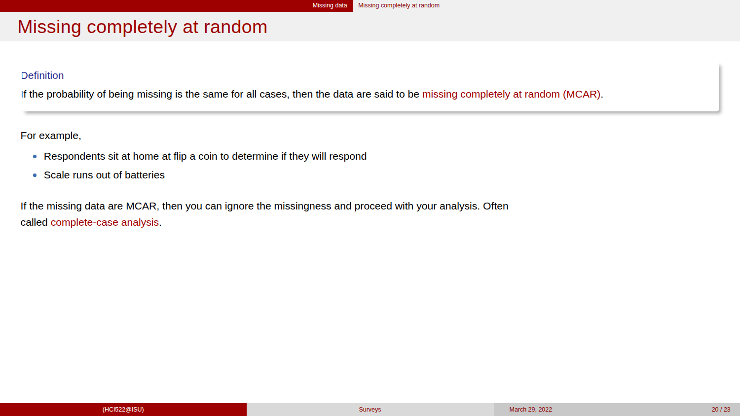Missing data
Missing completely at random
Missing completely at random
Definition
If the probability of being missing is the same for all cases, then the data are said to be missing completely at random (MCAR).
For example,
Respondents sit at home at flip a coin to determine if they will respond
Scale runs out of batteries
If the missing data are MCAR, then you can ignore the missingness and proceed with your analysis. Often called complete-case analysis.
(HCI522@ISU)
Surveys
March 29, 202220 / 23